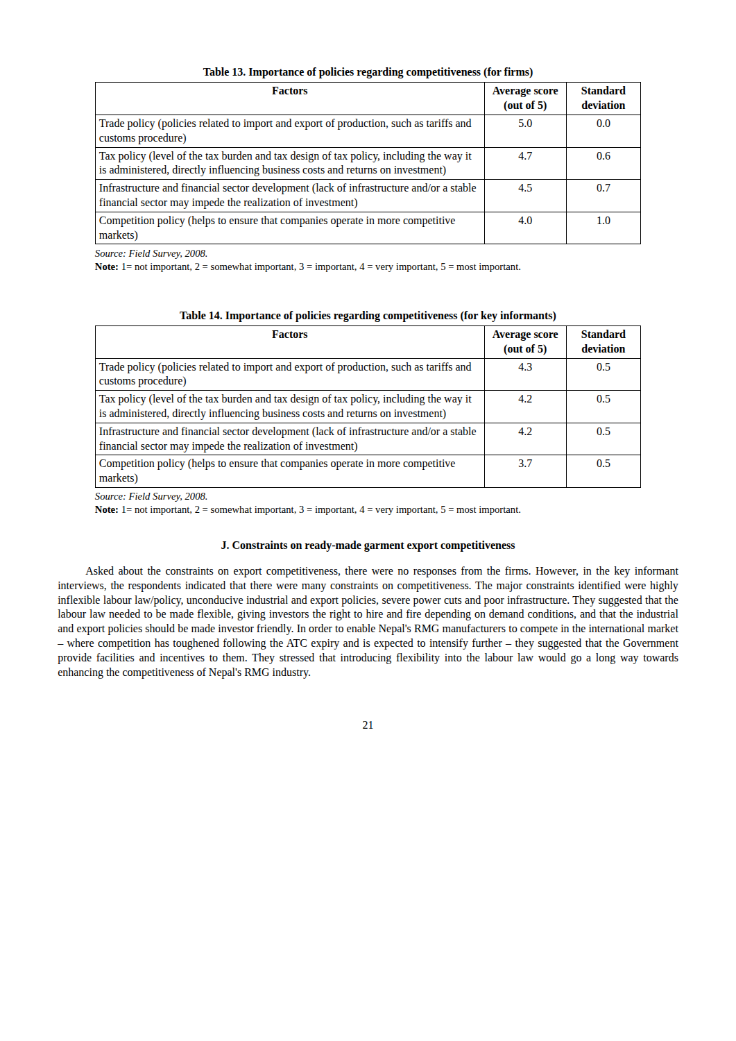Table 13. Importance of policies regarding competitiveness (for firms)
| Factors | Average score (out of 5) | Standard deviation |
| --- | --- | --- |
| Trade policy (policies related to import and export of production, such as tariffs and customs procedure) | 5.0 | 0.0 |
| Tax policy (level of the tax burden and tax design of tax policy, including the way it is administered, directly influencing business costs and returns on investment) | 4.7 | 0.6 |
| Infrastructure and financial sector development (lack of infrastructure and/or a stable financial sector may impede the realization of investment) | 4.5 | 0.7 |
| Competition policy (helps to ensure that companies operate in more competitive markets) | 4.0 | 1.0 |
Source: Field Survey, 2008.
Note: 1= not important, 2 = somewhat important, 3 = important, 4 = very important, 5 = most important.
Table 14. Importance of policies regarding competitiveness (for key informants)
| Factors | Average score (out of 5) | Standard deviation |
| --- | --- | --- |
| Trade policy (policies related to import and export of production, such as tariffs and customs procedure) | 4.3 | 0.5 |
| Tax policy (level of the tax burden and tax design of tax policy, including the way it is administered, directly influencing business costs and returns on investment) | 4.2 | 0.5 |
| Infrastructure and financial sector development (lack of infrastructure and/or a stable financial sector may impede the realization of investment) | 4.2 | 0.5 |
| Competition policy (helps to ensure that companies operate in more competitive markets) | 3.7 | 0.5 |
Source: Field Survey, 2008.
Note: 1= not important, 2 = somewhat important, 3 = important, 4 = very important, 5 = most important.
J. Constraints on ready-made garment export competitiveness
Asked about the constraints on export competitiveness, there were no responses from the firms. However, in the key informant interviews, the respondents indicated that there were many constraints on competitiveness. The major constraints identified were highly inflexible labour law/policy, unconducive industrial and export policies, severe power cuts and poor infrastructure. They suggested that the labour law needed to be made flexible, giving investors the right to hire and fire depending on demand conditions, and that the industrial and export policies should be made investor friendly. In order to enable Nepal's RMG manufacturers to compete in the international market – where competition has toughened following the ATC expiry and is expected to intensify further – they suggested that the Government provide facilities and incentives to them. They stressed that introducing flexibility into the labour law would go a long way towards enhancing the competitiveness of Nepal's RMG industry.
21